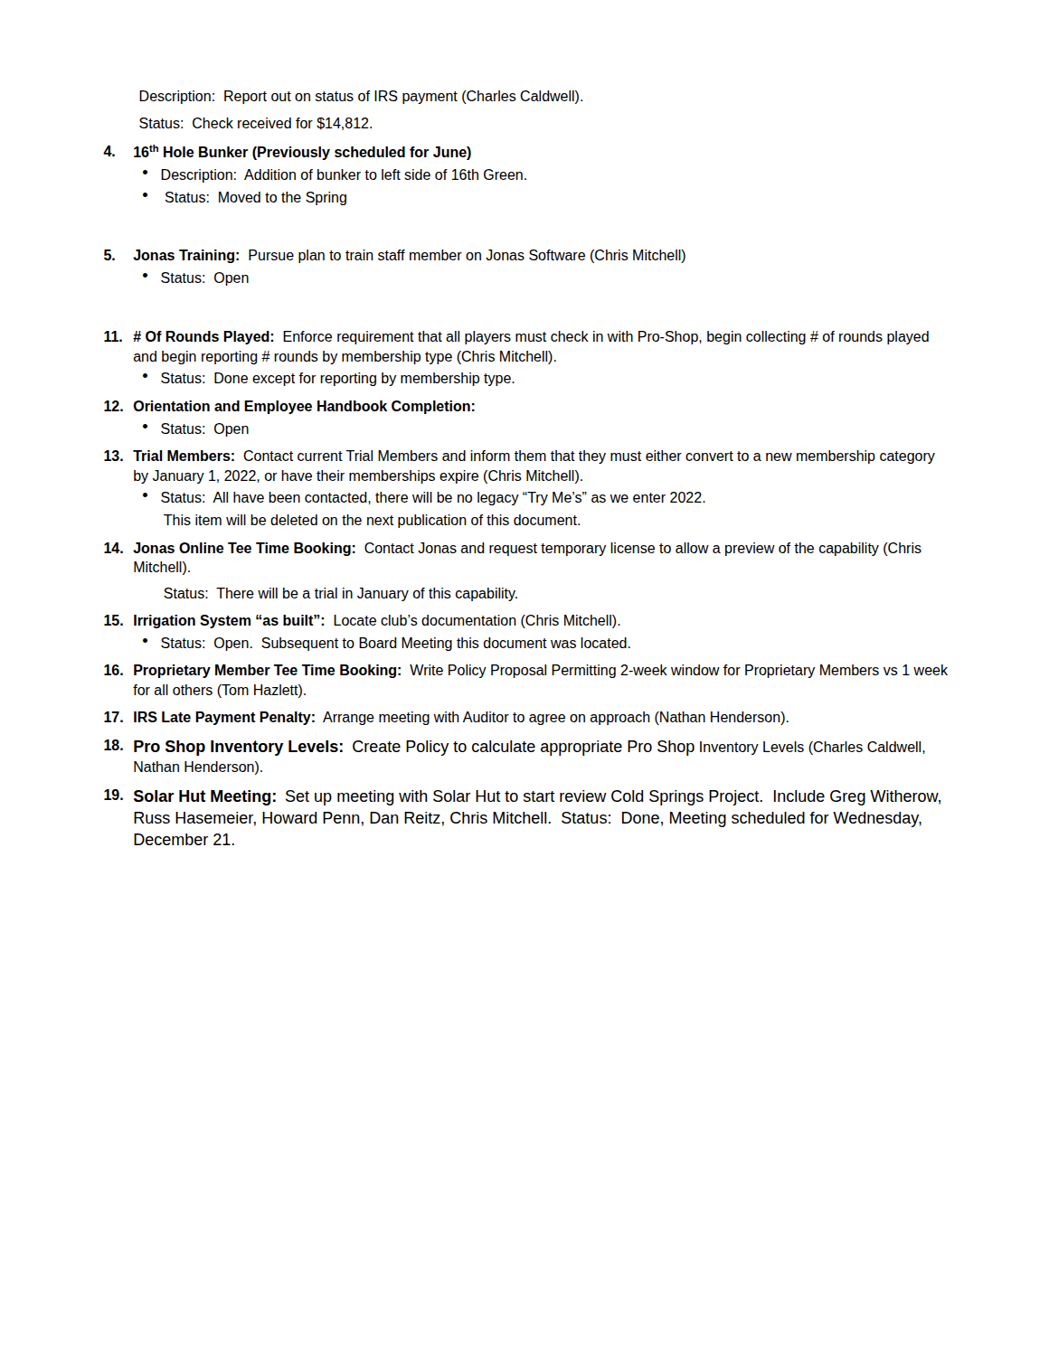Description: Report out on status of IRS payment (Charles Caldwell).
Status: Check received for $14,812.
4. 16th Hole Bunker (Previously scheduled for June)
Description: Addition of bunker to left side of 16th Green.
Status: Moved to the Spring
5. Jonas Training: Pursue plan to train staff member on Jonas Software (Chris Mitchell)
Status: Open
11. # Of Rounds Played: Enforce requirement that all players must check in with Pro-Shop, begin collecting # of rounds played and begin reporting # rounds by membership type (Chris Mitchell).
Status: Done except for reporting by membership type.
12. Orientation and Employee Handbook Completion:
Status: Open
13. Trial Members: Contact current Trial Members and inform them that they must either convert to a new membership category by January 1, 2022, or have their memberships expire (Chris Mitchell).
Status: All have been contacted, there will be no legacy “Try Me’s” as we enter 2022.
This item will be deleted on the next publication of this document.
14. Jonas Online Tee Time Booking: Contact Jonas and request temporary license to allow a preview of the capability (Chris Mitchell).
Status: There will be a trial in January of this capability.
15. Irrigation System “as built”: Locate club’s documentation (Chris Mitchell).
Status: Open. Subsequent to Board Meeting this document was located.
16. Proprietary Member Tee Time Booking: Write Policy Proposal Permitting 2-week window for Proprietary Members vs 1 week for all others (Tom Hazlett).
17. IRS Late Payment Penalty: Arrange meeting with Auditor to agree on approach (Nathan Henderson).
18. Pro Shop Inventory Levels: Create Policy to calculate appropriate Pro Shop Inventory Levels (Charles Caldwell, Nathan Henderson).
19. Solar Hut Meeting: Set up meeting with Solar Hut to start review Cold Springs Project. Include Greg Witherow, Russ Hasemeier, Howard Penn, Dan Reitz, Chris Mitchell. Status: Done, Meeting scheduled for Wednesday, December 21.